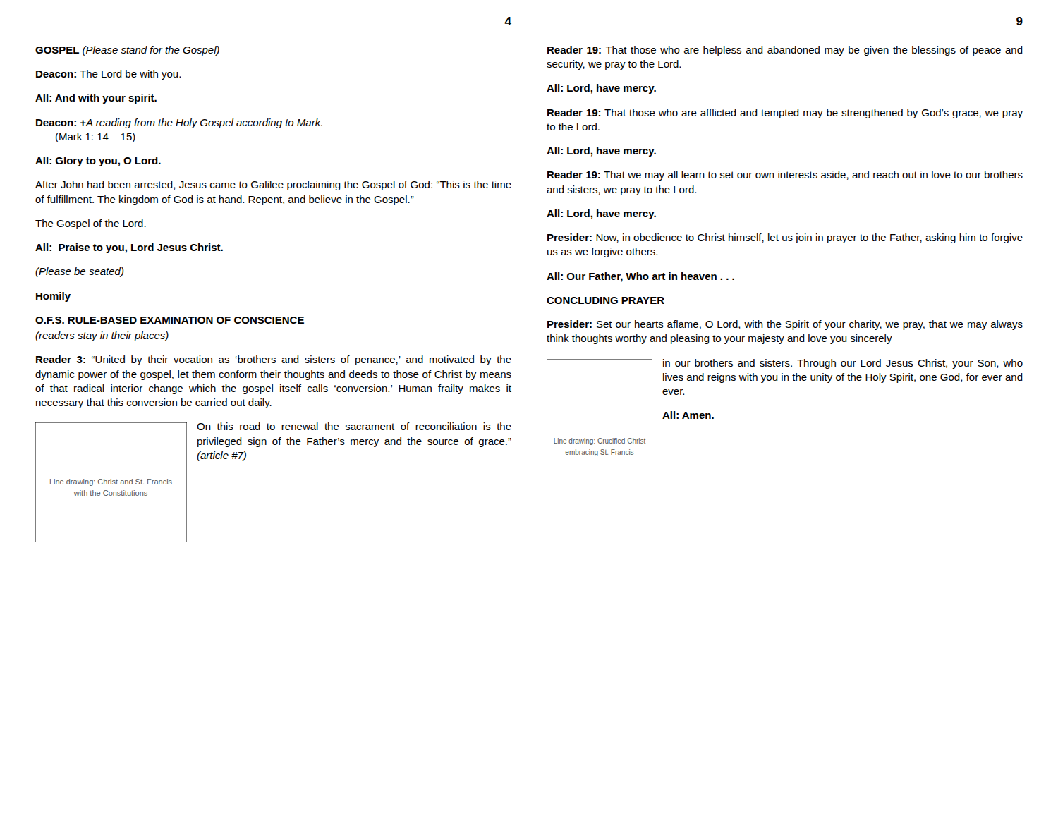4
Gospel (Please stand for the Gospel)
Deacon: The Lord be with you.
All: And with your spirit.
Deacon: +A reading from the Holy Gospel according to Mark.
(Mark 1: 14 – 15)
All: Glory to you, O Lord.
After John had been arrested, Jesus came to Galilee proclaiming the Gospel of God: “This is the time of fulfillment. The kingdom of God is at hand. Repent, and believe in the Gospel.”
The Gospel of the Lord.
All: Praise to you, Lord Jesus Christ.
(Please be seated)
Homily
O.F.S. Rule-Based Examination of Conscience
(readers stay in their places)
Reader 3: “United by their vocation as ‘brothers and sisters of penance,’ and motivated by the dynamic power of the gospel, let them conform their thoughts and deeds to those of Christ by means of that radical interior change which the gospel itself calls ‘conversion.’ Human frailty makes it necessary that this conversion be carried out daily.
On this road to renewal the sacrament of reconciliation is the privileged sign of the Father’s mercy and the source of grace.” (article #7)
9
Reader 19: That those who are helpless and abandoned may be given the blessings of peace and security, we pray to the Lord.
All: Lord, have mercy.
Reader 19: That those who are afflicted and tempted may be strengthened by God’s grace, we pray to the Lord.
All: Lord, have mercy.
Reader 19: That we may all learn to set our own interests aside, and reach out in love to our brothers and sisters, we pray to the Lord.
All: Lord, have mercy.
Presider: Now, in obedience to Christ himself, let us join in prayer to the Father, asking him to forgive us as we forgive others.
All: Our Father, Who art in heaven . . .
Concluding Prayer
Presider: Set our hearts aflame, O Lord, with the Spirit of your charity, we pray, that we may always think thoughts worthy and pleasing to your majesty and love you sincerely
in our brothers and sisters. Through our Lord Jesus Christ, your Son, who lives and reigns with you in the unity of the Holy Spirit, one God, for ever and ever.
All: Amen.